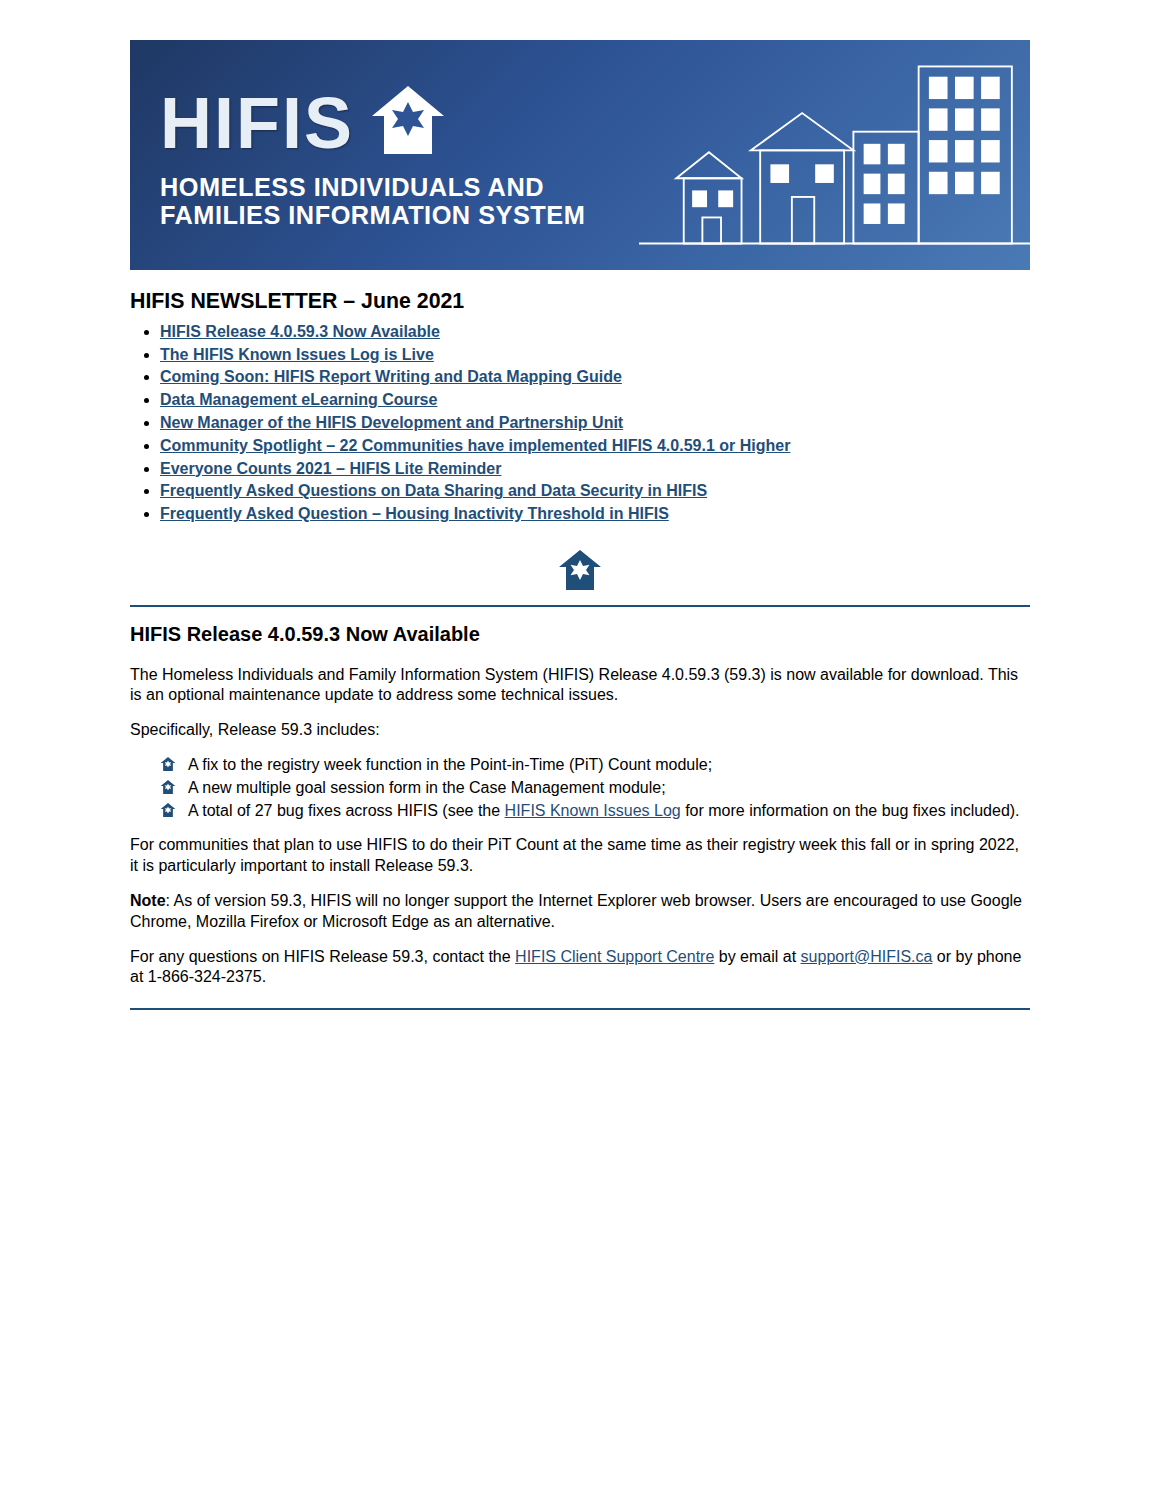HIFIS
HOMELESS INDIVIDUALS AND
FAMILIES INFORMATION SYSTEM
HIFIS NEWSLETTER – June 2021
HIFIS Release 4.0.59.3 Now Available
The HIFIS Known Issues Log is Live
Coming Soon: HIFIS Report Writing and Data Mapping Guide
Data Management eLearning Course
New Manager of the HIFIS Development and Partnership Unit
Community Spotlight – 22 Communities have implemented HIFIS 4.0.59.1 or Higher
Everyone Counts 2021 – HIFIS Lite Reminder
Frequently Asked Questions on Data Sharing and Data Security in HIFIS
Frequently Asked Question – Housing Inactivity Threshold in HIFIS
HIFIS Release 4.0.59.3 Now Available
The Homeless Individuals and Family Information System (HIFIS) Release 4.0.59.3 (59.3) is now available for download. This is an optional maintenance update to address some technical issues.
Specifically, Release 59.3 includes:
A fix to the registry week function in the Point-in-Time (PiT) Count module;
A new multiple goal session form in the Case Management module;
A total of 27 bug fixes across HIFIS (see the HIFIS Known Issues Log for more information on the bug fixes included).
For communities that plan to use HIFIS to do their PiT Count at the same time as their registry week this fall or in spring 2022, it is particularly important to install Release 59.3.
Note: As of version 59.3, HIFIS will no longer support the Internet Explorer web browser. Users are encouraged to use Google Chrome, Mozilla Firefox or Microsoft Edge as an alternative.
For any questions on HIFIS Release 59.3, contact the HIFIS Client Support Centre by email at support@HIFIS.ca or by phone at 1-866-324-2375.